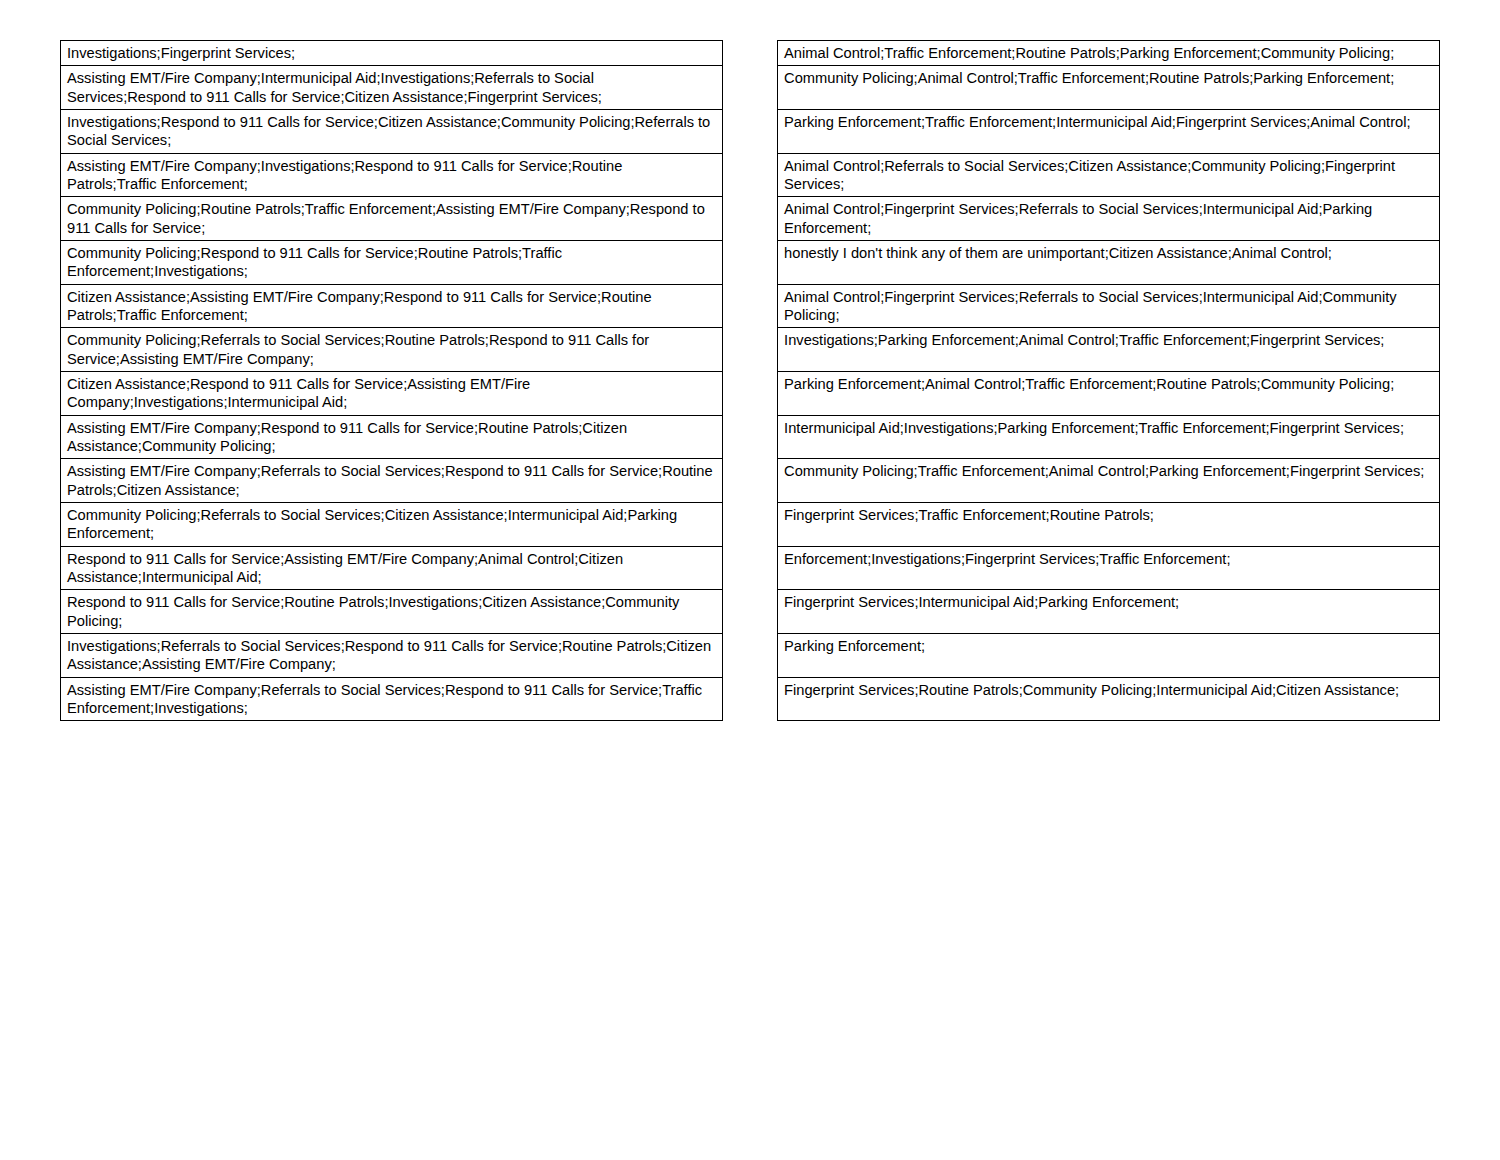| Investigations;Fingerprint Services; | | Animal Control;Traffic Enforcement;Routine Patrols;Parking Enforcement;Community Policing; |
| Assisting EMT/Fire Company;Intermunicipal Aid;Investigations;Referrals to Social Services;Respond to 911 Calls for Service;Citizen Assistance;Fingerprint Services; | | Community Policing;Animal Control;Traffic Enforcement;Routine Patrols;Parking Enforcement; |
| Investigations;Respond to 911 Calls for Service;Citizen Assistance;Community Policing;Referrals to Social Services; | | Parking Enforcement;Traffic Enforcement;Intermunicipal Aid;Fingerprint Services;Animal Control; |
| Assisting EMT/Fire Company;Investigations;Respond to 911 Calls for Service;Routine Patrols;Traffic Enforcement; | | Animal Control;Referrals to Social Services;Citizen Assistance;Community Policing;Fingerprint Services; |
| Community Policing;Routine Patrols;Traffic Enforcement;Assisting EMT/Fire Company;Respond to 911 Calls for Service; | | Animal Control;Fingerprint Services;Referrals to Social Services;Intermunicipal Aid;Parking Enforcement; |
| Community Policing;Respond to 911 Calls for Service;Routine Patrols;Traffic Enforcement;Investigations; | | honestly I don't think any of them are unimportant;Citizen Assistance;Animal Control; |
| Citizen Assistance;Assisting EMT/Fire Company;Respond to 911 Calls for Service;Routine Patrols;Traffic Enforcement; | | Animal Control;Fingerprint Services;Referrals to Social Services;Intermunicipal Aid;Community Policing; |
| Community Policing;Referrals to Social Services;Routine Patrols;Respond to 911 Calls for Service;Assisting EMT/Fire Company; | | Investigations;Parking Enforcement;Animal Control;Traffic Enforcement;Fingerprint Services; |
| Citizen Assistance;Respond to 911 Calls for Service;Assisting EMT/Fire Company;Investigations;Intermunicipal Aid; | | Parking Enforcement;Animal Control;Traffic Enforcement;Routine Patrols;Community Policing; |
| Assisting EMT/Fire Company;Respond to 911 Calls for Service;Routine Patrols;Citizen Assistance;Community Policing; | | Intermunicipal Aid;Investigations;Parking Enforcement;Traffic Enforcement;Fingerprint Services; |
| Assisting EMT/Fire Company;Referrals to Social Services;Respond to 911 Calls for Service;Routine Patrols;Citizen Assistance; | | Community Policing;Traffic Enforcement;Animal Control;Parking Enforcement;Fingerprint Services; |
| Community Policing;Referrals to Social Services;Citizen Assistance;Intermunicipal Aid;Parking Enforcement; | | Fingerprint Services;Traffic Enforcement;Routine Patrols; |
| Respond to 911 Calls for Service;Assisting EMT/Fire Company;Animal Control;Citizen Assistance;Intermunicipal Aid; | | Enforcement;Investigations;Fingerprint Services;Traffic Enforcement; |
| Respond to 911 Calls for Service;Routine Patrols;Investigations;Citizen Assistance;Community Policing; | | Fingerprint Services;Intermunicipal Aid;Parking Enforcement; |
| Investigations;Referrals to Social Services;Respond to 911 Calls for Service;Routine Patrols;Citizen Assistance;Assisting EMT/Fire Company; | | Parking Enforcement; |
| Assisting EMT/Fire Company;Referrals to Social Services;Respond to 911 Calls for Service;Traffic Enforcement;Investigations; | | Fingerprint Services;Routine Patrols;Community Policing;Intermunicipal Aid;Citizen Assistance; |